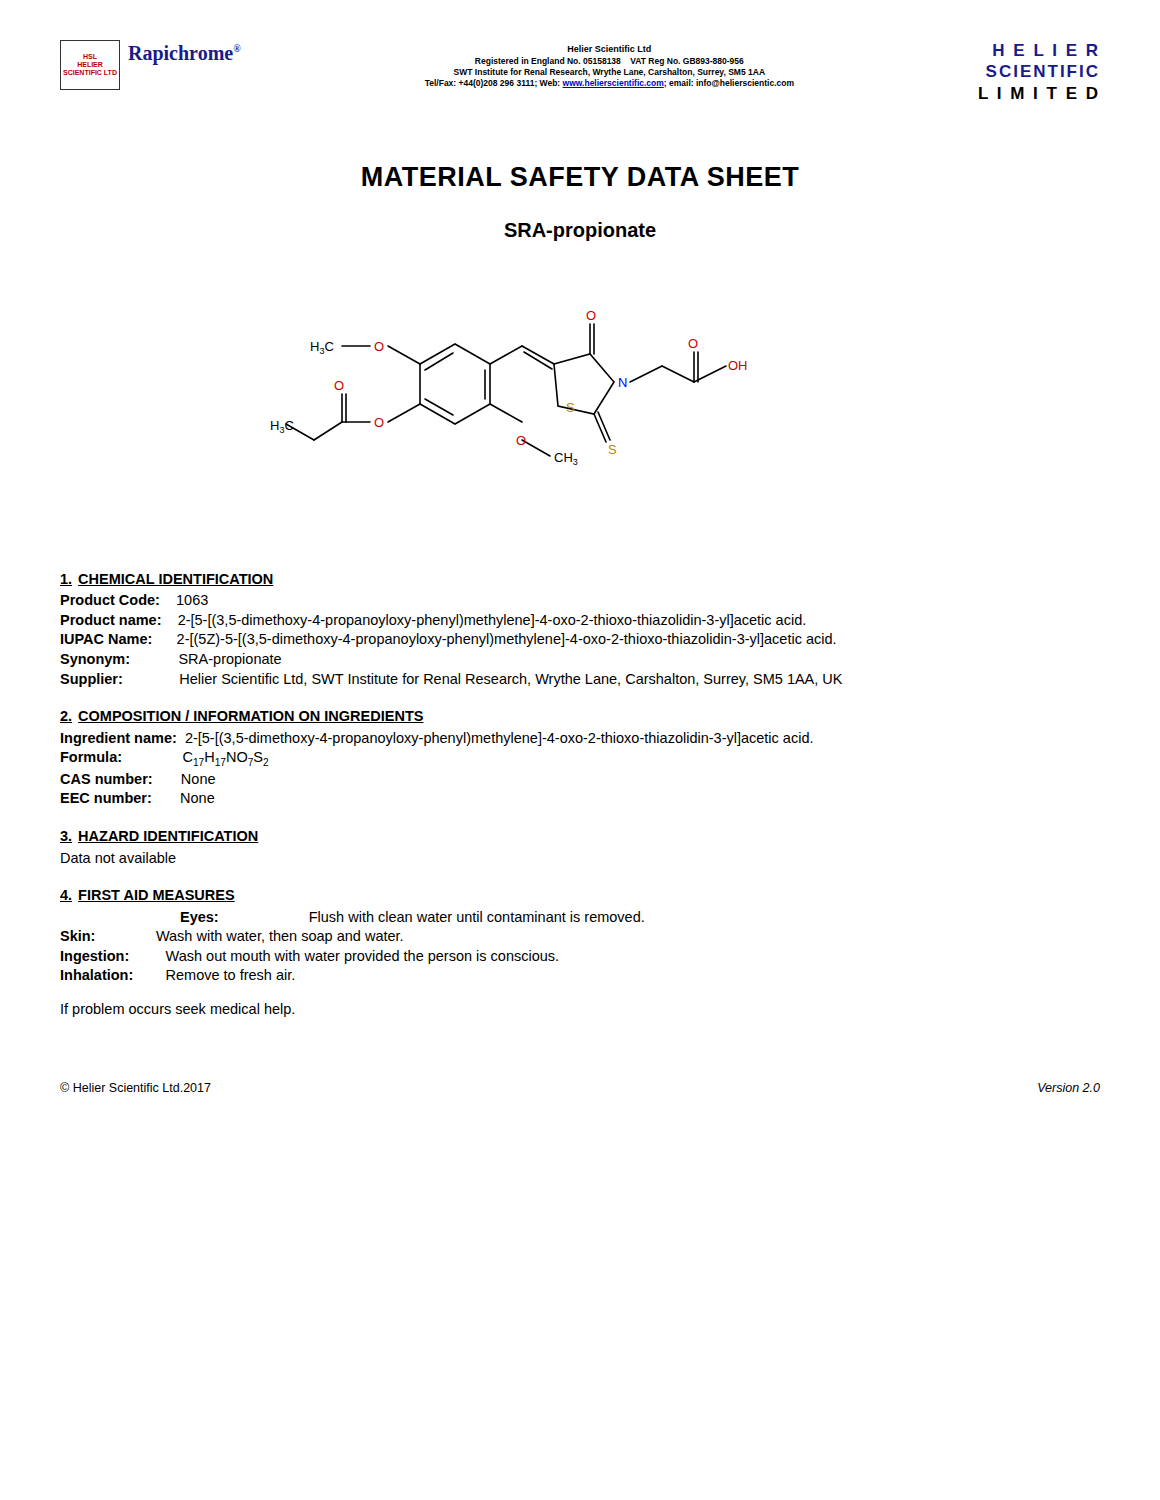HSL
HELIER SCIENTIFIC LTD
Rapichrome®
Helier Scientific Ltd
Registered in England No. 05158138 VAT Reg No. GB893-880-956
SWT Institute for Renal Research, Wrythe Lane, Carshalton, Surrey, SM5 1AA
Tel/Fax: +44(0)208 296 3111; Web: www.helierscientific.com; email: info@helierscientic.com
H E L I E R
SCIENTIFIC
L I M I T E D
MATERIAL SAFETY DATA SHEET
SRA-propionate
H3C O O O H3C O CH3 S N O S O OH
1. CHEMICAL IDENTIFICATION
Product Code: 1063
Product name: 2-[5-[(3,5-dimethoxy-4-propanoyloxy-phenyl)methylene]-4-oxo-2-thioxo-thiazolidin-3-yl]acetic acid.
IUPAC Name: 2-[(5Z)-5-[(3,5-dimethoxy-4-propanoyloxy-phenyl)methylene]-4-oxo-2-thioxo-thiazolidin-3-yl]acetic acid.
Synonym: SRA-propionate
Supplier: Helier Scientific Ltd, SWT Institute for Renal Research, Wrythe Lane, Carshalton, Surrey, SM5 1AA, UK
2. COMPOSITION / INFORMATION ON INGREDIENTS
Ingredient name: 2-[5-[(3,5-dimethoxy-4-propanoyloxy-phenyl)methylene]-4-oxo-2-thioxo-thiazolidin-3-yl]acetic acid.
Formula: C17H17NO7S2
CAS number: None
EEC number: None
3. HAZARD IDENTIFICATION
Data not available
4. FIRST AID MEASURES
Eyes: Flush with clean water until contaminant is removed.
Skin: Wash with water, then soap and water.
Ingestion: Wash out mouth with water provided the person is conscious.
Inhalation: Remove to fresh air.
If problem occurs seek medical help.
© Helier Scientific Ltd.2017
Version 2.0